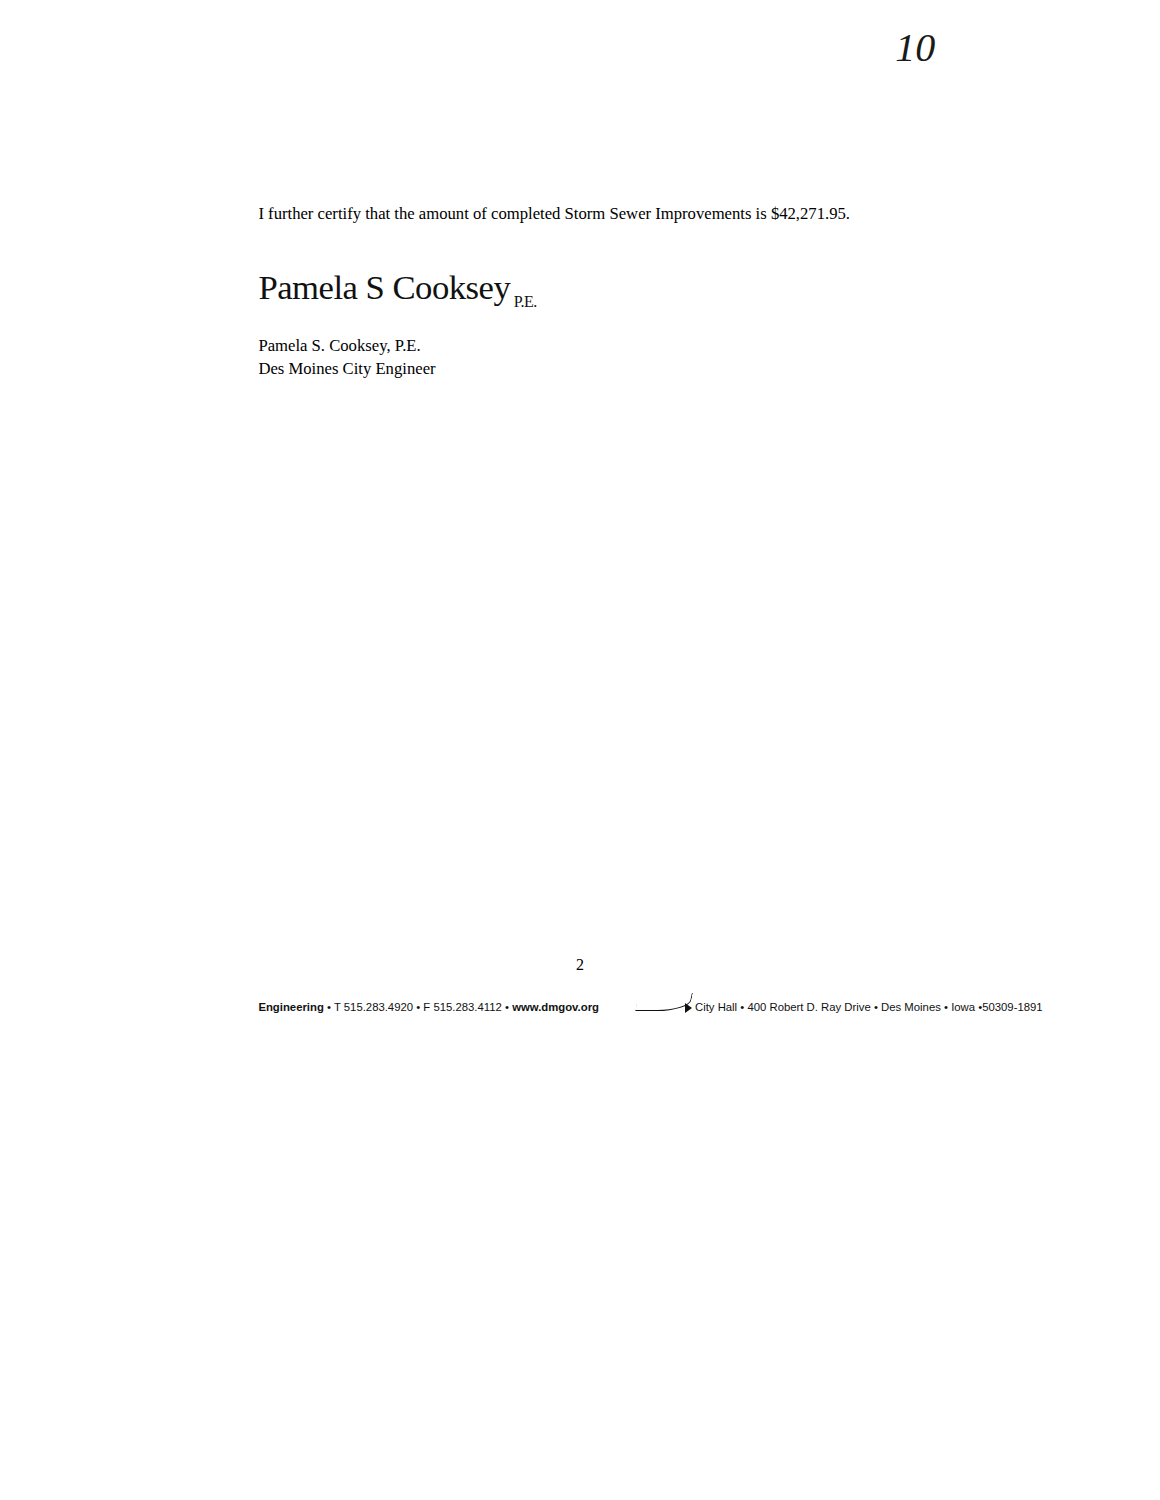10
I further certify that the amount of completed Storm Sewer Improvements is $42,271.95.
Pamela S Cooksey P.E.
Pamela S. Cooksey, P.E.
Des Moines City Engineer
2
Engineering • T 515.283.4920 • F 515.283.4112 • www.dmgov.org
City Hall • 400 Robert D. Ray Drive • Des Moines • Iowa •50309-1891